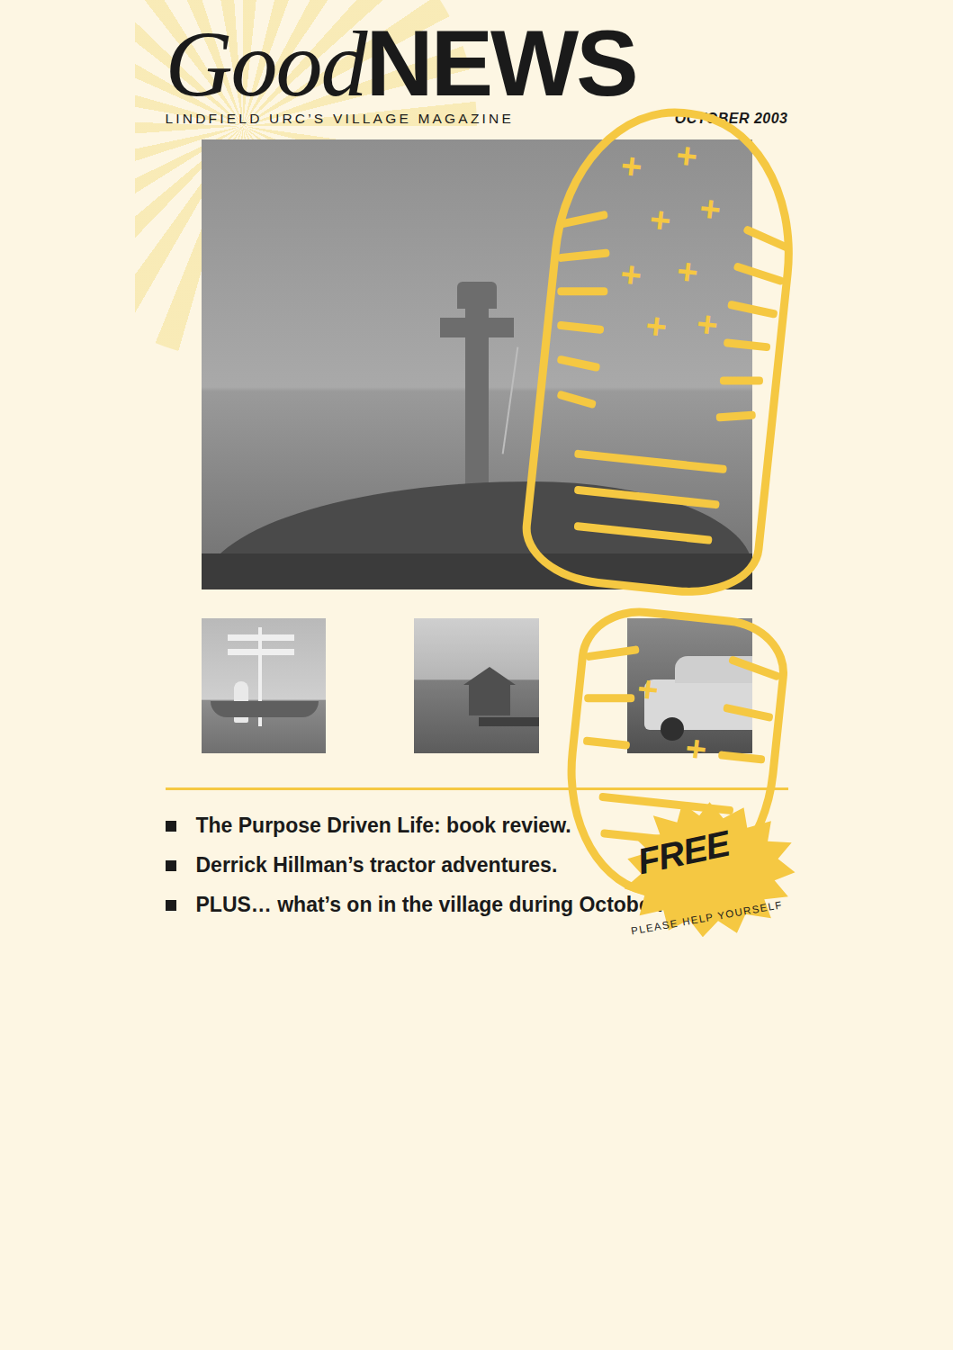Good NEWS
Lindfield URC’s Village Magazine OCTOBER 2003
+ + + + + + + +
+ +
The Purpose Driven Life: book review.
Derrick Hillman’s tractor adventures.
PLUS… what’s on in the village during October.
FREE
Please help yourself